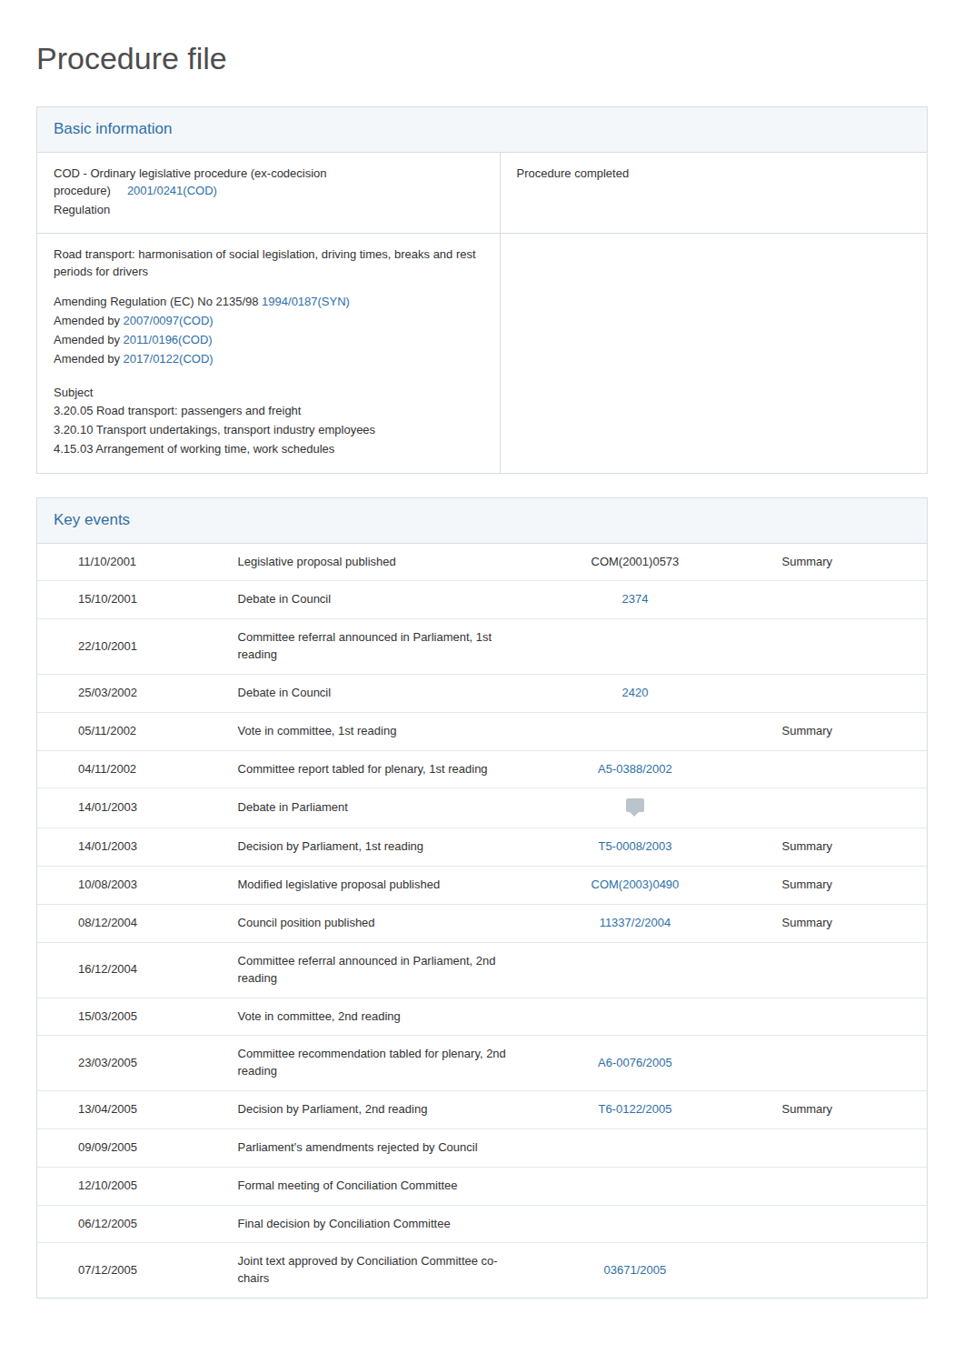Procedure file
Basic information
| COD - Ordinary legislative procedure (ex-codecision procedure) 2001/0241(COD) Regulation | Procedure completed |
| Road transport: harmonisation of social legislation, driving times, breaks and rest periods for drivers Amending Regulation (EC) No 2135/98 1994/0187(SYN) Amended by 2007/0097(COD) Amended by 2011/0196(COD) Amended by 2017/0122(COD) Subject 3.20.05 Road transport: passengers and freight 3.20.10 Transport undertakings, transport industry employees 4.15.03 Arrangement of working time, work schedules | |
Key events
| 11/10/2001 | Legislative proposal published | COM(2001)0573 | Summary |
| 15/10/2001 | Debate in Council | 2374 | |
| 22/10/2001 | Committee referral announced in Parliament, 1st reading | | |
| 25/03/2002 | Debate in Council | 2420 | |
| 05/11/2002 | Vote in committee, 1st reading | | Summary |
| 04/11/2002 | Committee report tabled for plenary, 1st reading | A5-0388/2002 | |
| 14/01/2003 | Debate in Parliament | | |
| 14/01/2003 | Decision by Parliament, 1st reading | T5-0008/2003 | Summary |
| 10/08/2003 | Modified legislative proposal published | COM(2003)0490 | Summary |
| 08/12/2004 | Council position published | 11337/2/2004 | Summary |
| 16/12/2004 | Committee referral announced in Parliament, 2nd reading | | |
| 15/03/2005 | Vote in committee, 2nd reading | | |
| 23/03/2005 | Committee recommendation tabled for plenary, 2nd reading | A6-0076/2005 | |
| 13/04/2005 | Decision by Parliament, 2nd reading | T6-0122/2005 | Summary |
| 09/09/2005 | Parliament's amendments rejected by Council | | |
| 12/10/2005 | Formal meeting of Conciliation Committee | | |
| 06/12/2005 | Final decision by Conciliation Committee | | |
| 07/12/2005 | Joint text approved by Conciliation Committee co-chairs | 03671/2005 | |